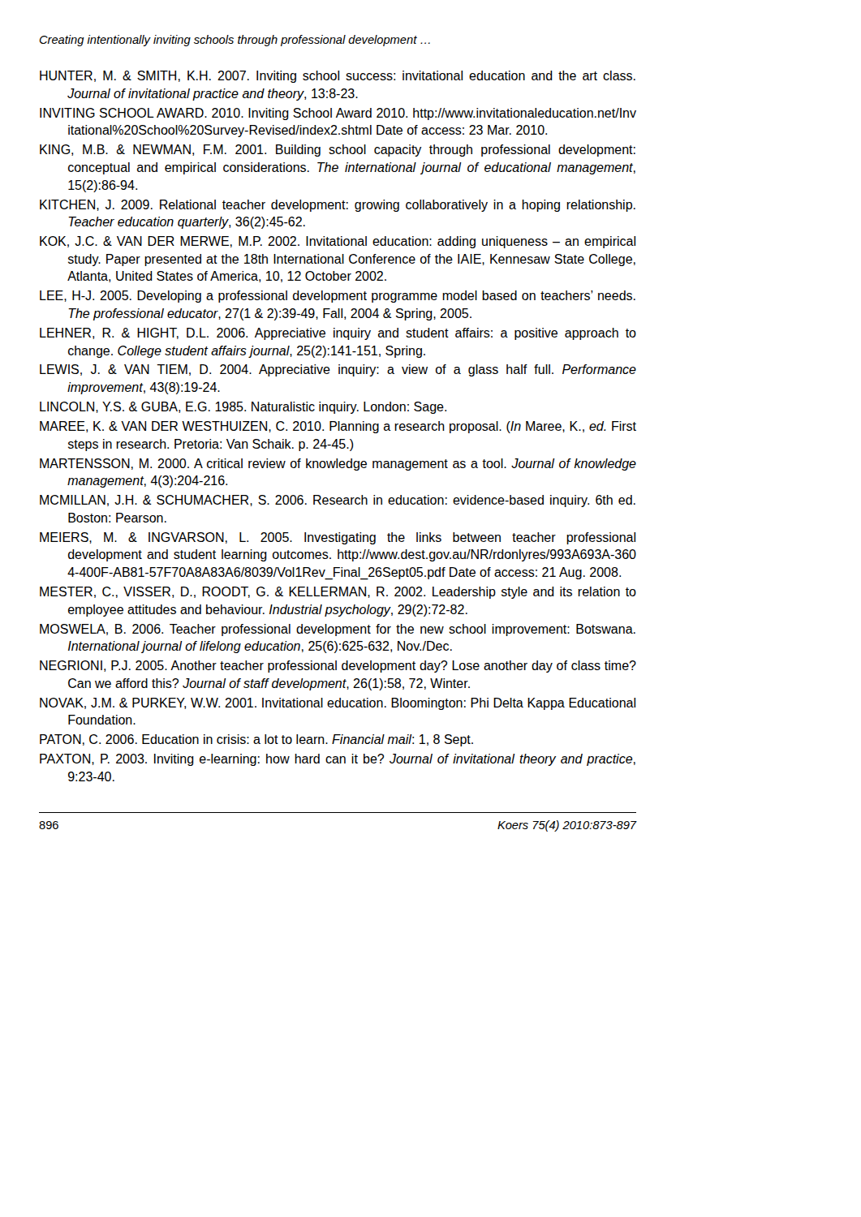Creating intentionally inviting schools through professional development …
HUNTER, M. & SMITH, K.H. 2007. Inviting school success: invitational education and the art class. Journal of invitational practice and theory, 13:8-23.
INVITING SCHOOL AWARD. 2010. Inviting School Award 2010. http://www.invitationaleducation.net/Invitational%20School%20Survey-Revised/index2.shtml Date of access: 23 Mar. 2010.
KING, M.B. & NEWMAN, F.M. 2001. Building school capacity through professional development: conceptual and empirical considerations. The international journal of educational management, 15(2):86-94.
KITCHEN, J. 2009. Relational teacher development: growing collaboratively in a hoping relationship. Teacher education quarterly, 36(2):45-62.
KOK, J.C. & VAN DER MERWE, M.P. 2002. Invitational education: adding uniqueness – an empirical study. Paper presented at the 18th International Conference of the IAIE, Kennesaw State College, Atlanta, United States of America, 10, 12 October 2002.
LEE, H-J. 2005. Developing a professional development programme model based on teachers’ needs. The professional educator, 27(1 & 2):39-49, Fall, 2004 & Spring, 2005.
LEHNER, R. & HIGHT, D.L. 2006. Appreciative inquiry and student affairs: a positive approach to change. College student affairs journal, 25(2):141-151, Spring.
LEWIS, J. & VAN TIEM, D. 2004. Appreciative inquiry: a view of a glass half full. Performance improvement, 43(8):19-24.
LINCOLN, Y.S. & GUBA, E.G. 1985. Naturalistic inquiry. London: Sage.
MAREE, K. & VAN DER WESTHUIZEN, C. 2010. Planning a research proposal. (In Maree, K., ed. First steps in research. Pretoria: Van Schaik. p. 24-45.)
MARTENSSON, M. 2000. A critical review of knowledge management as a tool. Journal of knowledge management, 4(3):204-216.
MCMILLAN, J.H. & SCHUMACHER, S. 2006. Research in education: evidence-based inquiry. 6th ed. Boston: Pearson.
MEIERS, M. & INGVARSON, L. 2005. Investigating the links between teacher professional development and student learning outcomes. http://www.dest.gov.au/NR/rdonlyres/993A693A-3604-400F-AB81-57F70A8A83A6/8039/Vol1Rev_Final_26Sept05.pdf Date of access: 21 Aug. 2008.
MESTER, C., VISSER, D., ROODT, G. & KELLERMAN, R. 2002. Leadership style and its relation to employee attitudes and behaviour. Industrial psychology, 29(2):72-82.
MOSWELA, B. 2006. Teacher professional development for the new school improvement: Botswana. International journal of lifelong education, 25(6):625-632, Nov./Dec.
NEGRIONI, P.J. 2005. Another teacher professional development day? Lose another day of class time? Can we afford this? Journal of staff development, 26(1):58, 72, Winter.
NOVAK, J.M. & PURKEY, W.W. 2001. Invitational education. Bloomington: Phi Delta Kappa Educational Foundation.
PATON, C. 2006. Education in crisis: a lot to learn. Financial mail: 1, 8 Sept.
PAXTON, P. 2003. Inviting e-learning: how hard can it be? Journal of invitational theory and practice, 9:23-40.
896 Koers 75(4) 2010:873-897